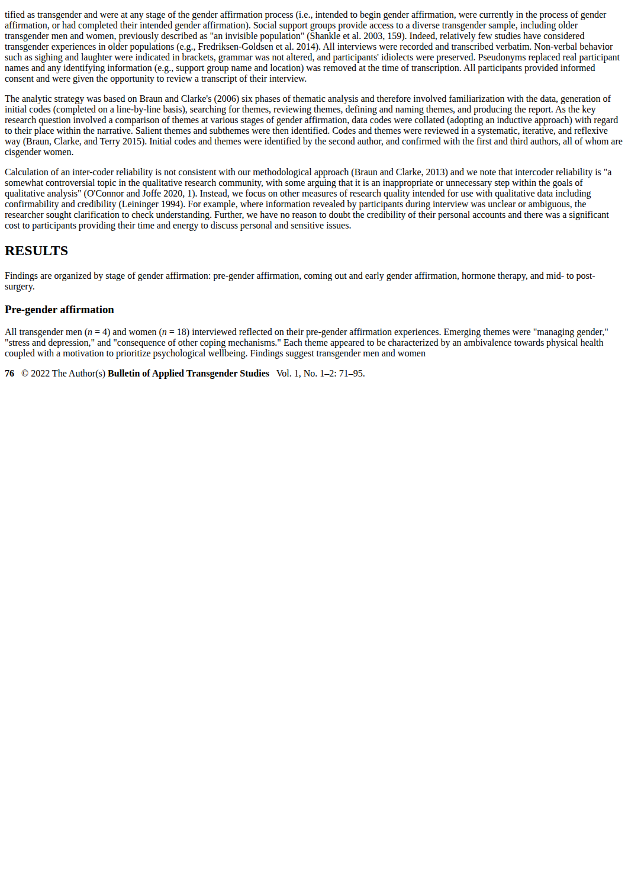tified as transgender and were at any stage of the gender affirmation process (i.e., intended to begin gender affirmation, were currently in the process of gender affirmation, or had completed their intended gender affirmation). Social support groups provide access to a diverse transgender sample, including older transgender men and women, previously described as "an invisible population" (Shankle et al. 2003, 159). Indeed, relatively few studies have considered transgender experiences in older populations (e.g., Fredriksen-Goldsen et al. 2014). All interviews were recorded and transcribed verbatim. Non-verbal behavior such as sighing and laughter were indicated in brackets, grammar was not altered, and participants' idiolects were preserved. Pseudonyms replaced real participant names and any identifying information (e.g., support group name and location) was removed at the time of transcription. All participants provided informed consent and were given the opportunity to review a transcript of their interview.
The analytic strategy was based on Braun and Clarke's (2006) six phases of thematic analysis and therefore involved familiarization with the data, generation of initial codes (completed on a line-by-line basis), searching for themes, reviewing themes, defining and naming themes, and producing the report. As the key research question involved a comparison of themes at various stages of gender affirmation, data codes were collated (adopting an inductive approach) with regard to their place within the narrative. Salient themes and subthemes were then identified. Codes and themes were reviewed in a systematic, iterative, and reflexive way (Braun, Clarke, and Terry 2015). Initial codes and themes were identified by the second author, and confirmed with the first and third authors, all of whom are cisgender women.
Calculation of an inter-coder reliability is not consistent with our methodological approach (Braun and Clarke, 2013) and we note that intercoder reliability is "a somewhat controversial topic in the qualitative research community, with some arguing that it is an inappropriate or unnecessary step within the goals of qualitative analysis" (O'Connor and Joffe 2020, 1). Instead, we focus on other measures of research quality intended for use with qualitative data including confirmability and credibility (Leininger 1994). For example, where information revealed by participants during interview was unclear or ambiguous, the researcher sought clarification to check understanding. Further, we have no reason to doubt the credibility of their personal accounts and there was a significant cost to participants providing their time and energy to discuss personal and sensitive issues.
RESULTS
Findings are organized by stage of gender affirmation: pre-gender affirmation, coming out and early gender affirmation, hormone therapy, and mid- to post-surgery.
Pre-gender affirmation
All transgender men (n = 4) and women (n = 18) interviewed reflected on their pre-gender affirmation experiences. Emerging themes were "managing gender," "stress and depression," and "consequence of other coping mechanisms." Each theme appeared to be characterized by an ambivalence towards physical health coupled with a motivation to prioritize psychological wellbeing. Findings suggest transgender men and women
76 © 2022 The Author(s) Bulletin of Applied Transgender Studies Vol. 1, No. 1–2: 71–95.